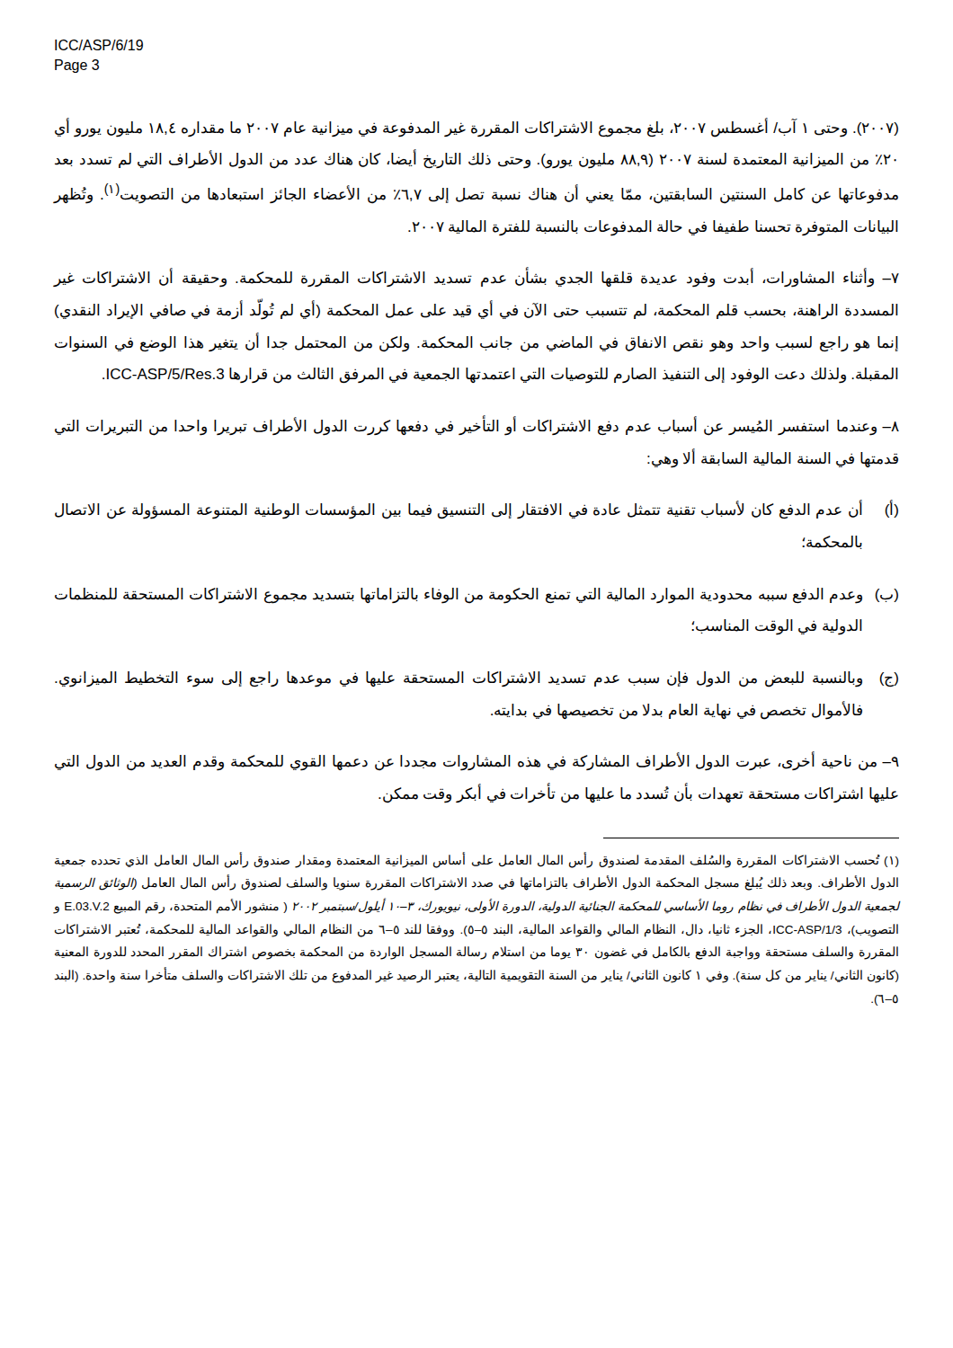ICC/ASP/6/19
Page 3
(٢٠٠٧). وحتى ١ آب/ أغسطس ٢٠٠٧، بلغ مجموع الاشتراكات المقررة غير المدفوعة في ميزانية عام ٢٠٠٧ ما مقداره ١٨,٤ مليون يورو أي ٢٠٪ من الميزانية المعتمدة لسنة ٢٠٠٧ (٨٨,٩ مليون يورو). وحتى ذلك التاريخ أيضا، كان هناك عدد من الدول الأطراف التي لم تسدد بعد مدفوعاتها عن كامل السنتين السابقتين، ممّا يعني أن هناك نسبة تصل إلى ٦,٧٪ من الأعضاء الجائز استبعادها من التصويت(١). وتُظهر البيانات المتوفرة تحسنا طفيفا في حالة المدفوعات بالنسبة للفترة المالية ٢٠٠٧.
٧– وأثناء المشاورات، أبدت وفود عديدة قلقها الجدي بشأن عدم تسديد الاشتراكات المقررة للمحكمة. وحقيقة أن الاشتراكات غير المسددة الراهنة، بحسب قلم المحكمة، لم تتسبب حتى الآن في أي قيد على عمل المحكمة (أي لم تُولّد أزمة في صافي الإيراد النقدي) إنما هو راجع لسبب واحد وهو نقص الانفاق في الماضي من جانب المحكمة. ولكن من المحتمل جدا أن يتغير هذا الوضع في السنوات المقبلة. ولذلك دعت الوفود إلى التنفيذ الصارم للتوصيات التي اعتمدتها الجمعية في المرفق الثالث من قرارها ICC-ASP/5/Res.3.
٨– وعندما استفسر المُيسر عن أسباب عدم دفع الاشتراكات أو التأخير في دفعها كررت الدول الأطراف تبريرا واحدا من التبريرات التي قدمتها في السنة المالية السابقة ألا وهي:
(أ)
أن عدم الدفع كان لأسباب تقنية تتمثل عادة في الافتقار إلى التنسيق فيما بين المؤسسات الوطنية المتنوعة المسؤولة عن الاتصال بالمحكمة؛
(ب)
وعدم الدفع سببه محدودية الموارد المالية التي تمنع الحكومة من الوفاء بالتزاماتها بتسديد مجموع الاشتراكات المستحقة للمنظمات الدولية في الوقت المناسب؛
(ج)
وبالنسبة للبعض من الدول فإن سبب عدم تسديد الاشتراكات المستحقة عليها في موعدها راجع إلى سوء التخطيط الميزانوي. فالأموال تخصص في نهاية العام بدلا من تخصيصها في بدايته.
٩– من ناحية أخرى، عبرت الدول الأطراف المشاركة في هذه المشاروات مجددا عن دعمها القوي للمحكمة وقدم العديد من الدول التي عليها اشتراكات مستحقة تعهدات بأن تُسدد ما عليها من تأخرات في أبكر وقت ممكن.
(١) تُحسب الاشتراكات المقررة والسُلف المقدمة لصندوق رأس المال العامل على أساس الميزانية المعتمدة ومقدار صندوق رأس المال العامل الذي تحدده جمعية الدول الأطراف. وبعد ذلك يُبلغ مسجل المحكمة الدول الأطراف بالتزاماتها في صدد الاشتراكات المقررة سنويا والسلف لصندوق رأس المال العامل (الوثائق الرسمية لجمعية الدول الأطراف في نظام روما الأساسي للمحكمة الجنائية الدولية، الدورة الأولى، نيويورك، ٣–١٠ أيلول/سبتمبر ٢٠٠٢ ( منشور الأمم المتحدة، رقم المبيع E.03.V.2 و التصويب)، ICC-ASP/1/3، الجزء ثانيا، دال، النظام المالي والقواعد المالية، البند ٥–٥). ووفقا للند ٥–٦ من النظام المالي والقواعد المالية للمحكمة، تُعتبر الاشتراكات المقررة والسلف مستحقة وواجبة الدفع بالكامل في غضون ٣٠ يوما من استلام رسالة المسجل الواردة من المحكمة بخصوص اشتراك المقرر المحدد للدورة المعنية (كانون الثاني/ يناير من كل سنة). وفي ١ كانون الثاني/ يناير من السنة التقويمية التالية، يعتبر الرصيد غير المدفوع من تلك الاشتراكات والسلف متأخرا سنة واحدة. (البند ٥–٦).